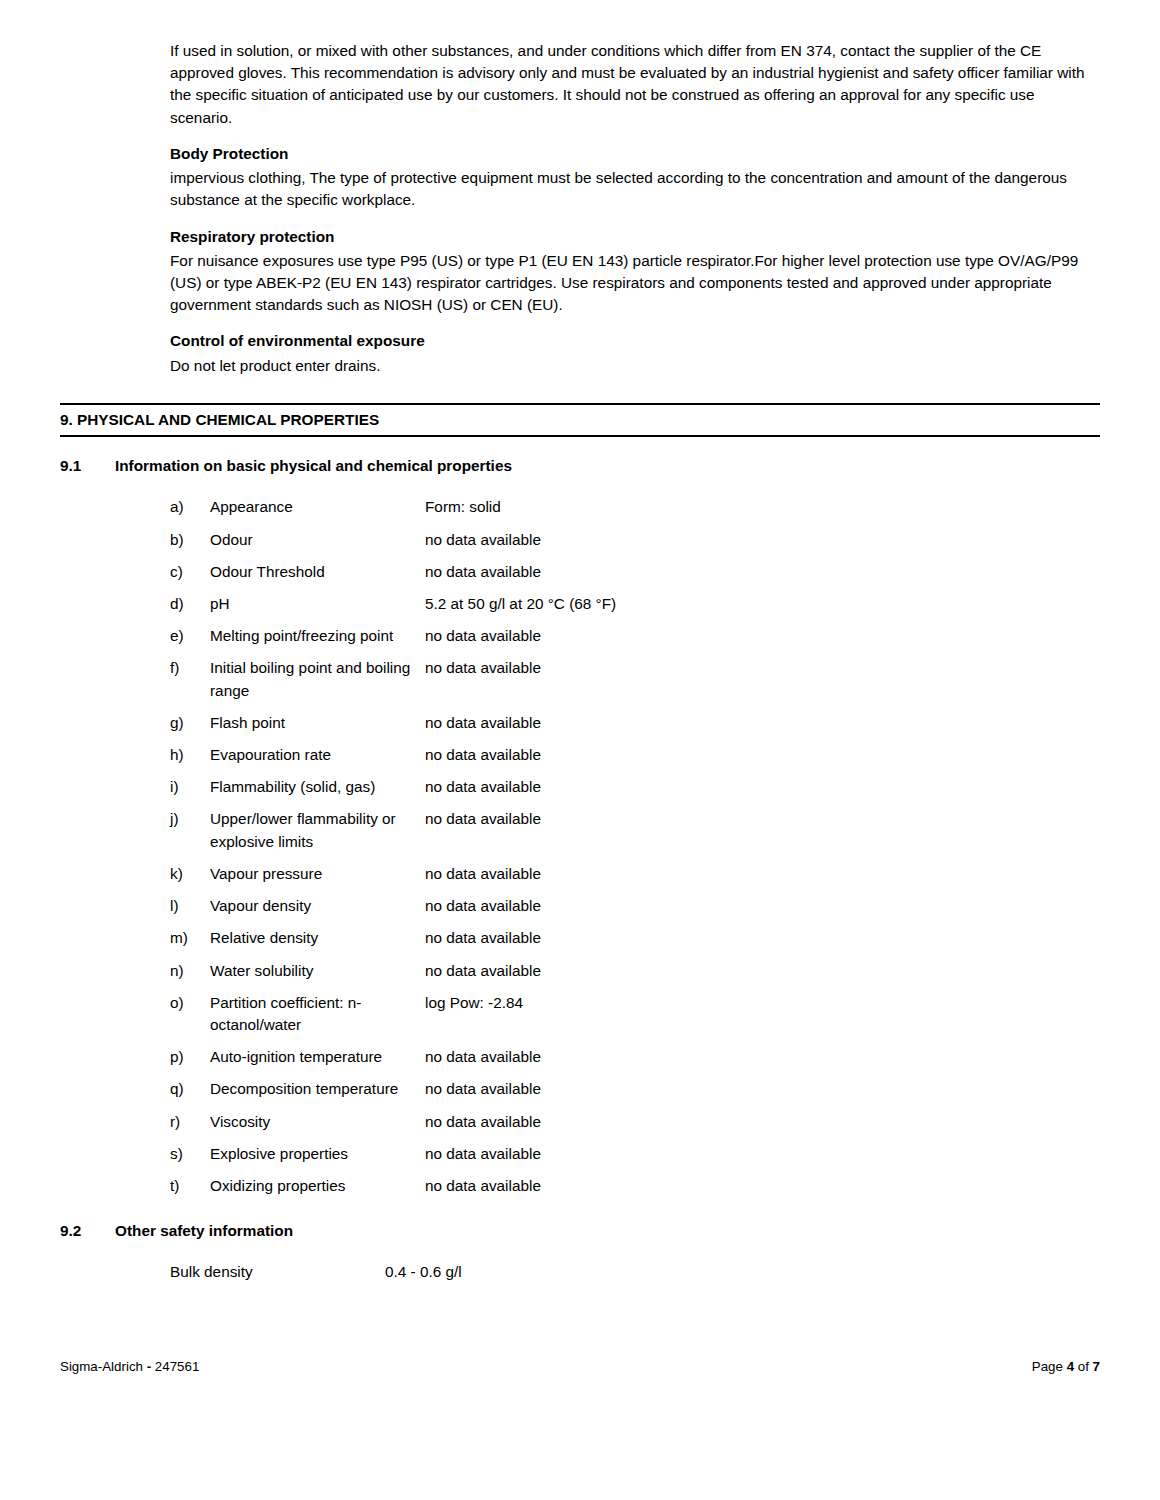If used in solution, or mixed with other substances, and under conditions which differ from EN 374, contact the supplier of the CE approved gloves. This recommendation is advisory only and must be evaluated by an industrial hygienist and safety officer familiar with the specific situation of anticipated use by our customers. It should not be construed as offering an approval for any specific use scenario.
Body Protection
impervious clothing, The type of protective equipment must be selected according to the concentration and amount of the dangerous substance at the specific workplace.
Respiratory protection
For nuisance exposures use type P95 (US) or type P1 (EU EN 143) particle respirator.For higher level protection use type OV/AG/P99 (US) or type ABEK-P2 (EU EN 143) respirator cartridges. Use respirators and components tested and approved under appropriate government standards such as NIOSH (US) or CEN (EU).
Control of environmental exposure
Do not let product enter drains.
9. PHYSICAL AND CHEMICAL PROPERTIES
9.1
Information on basic physical and chemical properties
| a) | Appearance | Form: solid |
| b) | Odour | no data available |
| c) | Odour Threshold | no data available |
| d) | pH | 5.2 at 50 g/l at 20 °C (68 °F) |
| e) | Melting point/freezing point | no data available |
| f) | Initial boiling point and boiling range | no data available |
| g) | Flash point | no data available |
| h) | Evapouration rate | no data available |
| i) | Flammability (solid, gas) | no data available |
| j) | Upper/lower flammability or explosive limits | no data available |
| k) | Vapour pressure | no data available |
| l) | Vapour density | no data available |
| m) | Relative density | no data available |
| n) | Water solubility | no data available |
| o) | Partition coefficient: n-octanol/water | log Pow: -2.84 |
| p) | Auto-ignition temperature | no data available |
| q) | Decomposition temperature | no data available |
| r) | Viscosity | no data available |
| s) | Explosive properties | no data available |
| t) | Oxidizing properties | no data available |
9.2
Other safety information
| Bulk density | 0.4 - 0.6 g/l |
Sigma-Aldrich - 247561
Page 4 of 7